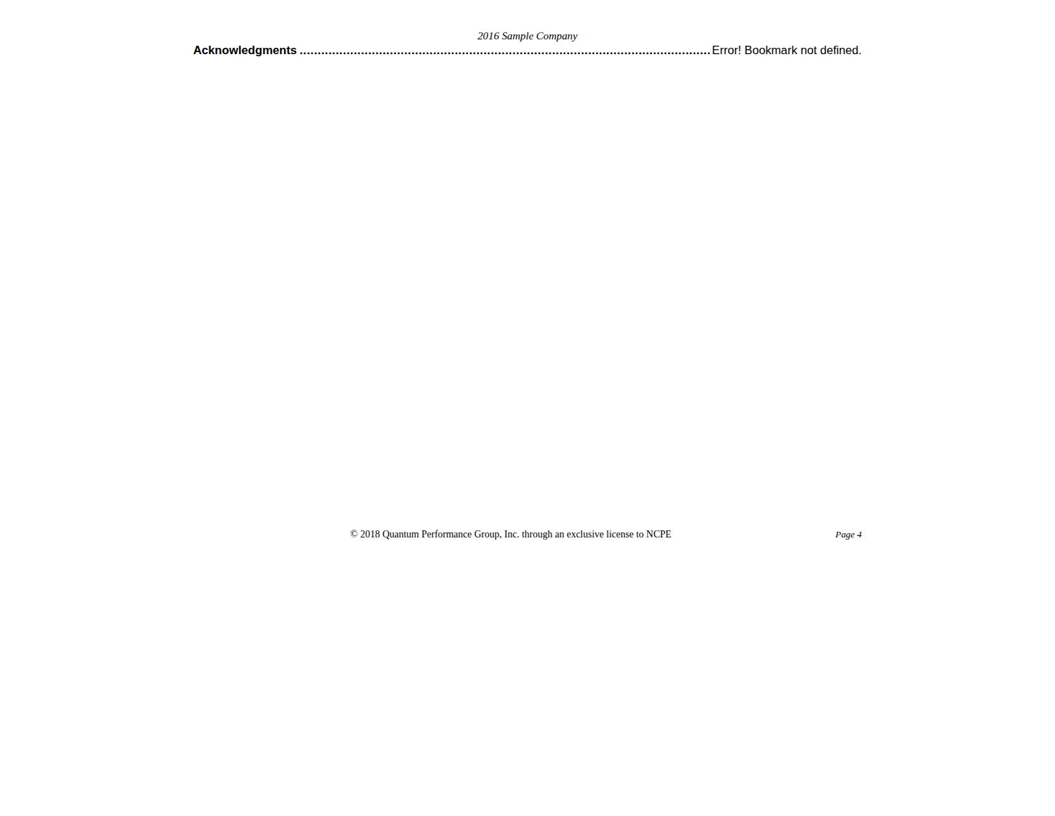2016 Sample Company
Acknowledgments ........................................................................................................................................... Error! Bookmark not defined.
© 2018 Quantum Performance Group, Inc. through an exclusive license to NCPE
Page 4